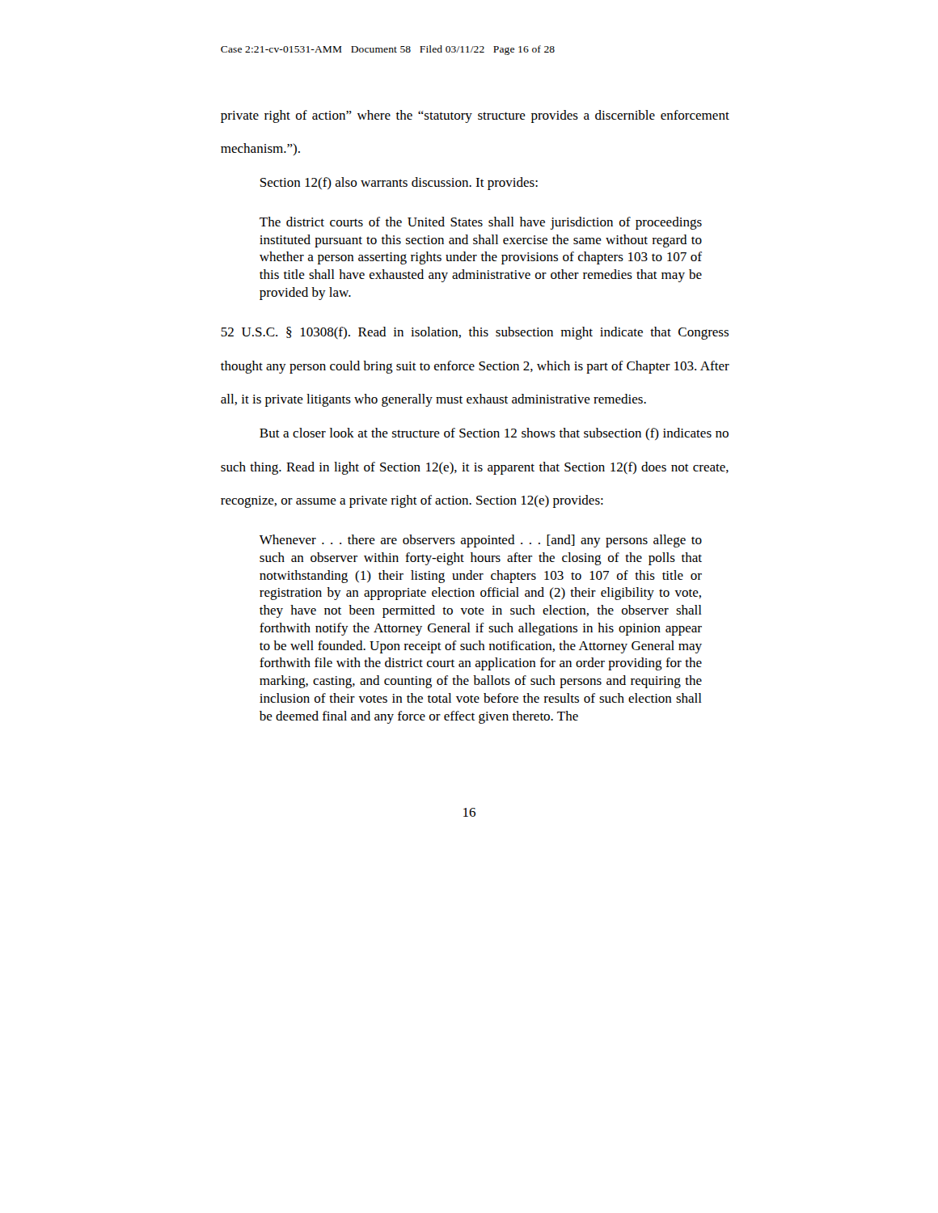Case 2:21-cv-01531-AMM Document 58 Filed 03/11/22 Page 16 of 28
private right of action” where the “statutory structure provides a discernible enforcement mechanism.”).
Section 12(f) also warrants discussion. It provides:
The district courts of the United States shall have jurisdiction of proceedings instituted pursuant to this section and shall exercise the same without regard to whether a person asserting rights under the provisions of chapters 103 to 107 of this title shall have exhausted any administrative or other remedies that may be provided by law.
52 U.S.C. § 10308(f). Read in isolation, this subsection might indicate that Congress thought any person could bring suit to enforce Section 2, which is part of Chapter 103. After all, it is private litigants who generally must exhaust administrative remedies.
But a closer look at the structure of Section 12 shows that subsection (f) indicates no such thing. Read in light of Section 12(e), it is apparent that Section 12(f) does not create, recognize, or assume a private right of action. Section 12(e) provides:
Whenever . . . there are observers appointed . . . [and] any persons allege to such an observer within forty-eight hours after the closing of the polls that notwithstanding (1) their listing under chapters 103 to 107 of this title or registration by an appropriate election official and (2) their eligibility to vote, they have not been permitted to vote in such election, the observer shall forthwith notify the Attorney General if such allegations in his opinion appear to be well founded. Upon receipt of such notification, the Attorney General may forthwith file with the district court an application for an order providing for the marking, casting, and counting of the ballots of such persons and requiring the inclusion of their votes in the total vote before the results of such election shall be deemed final and any force or effect given thereto. The
16